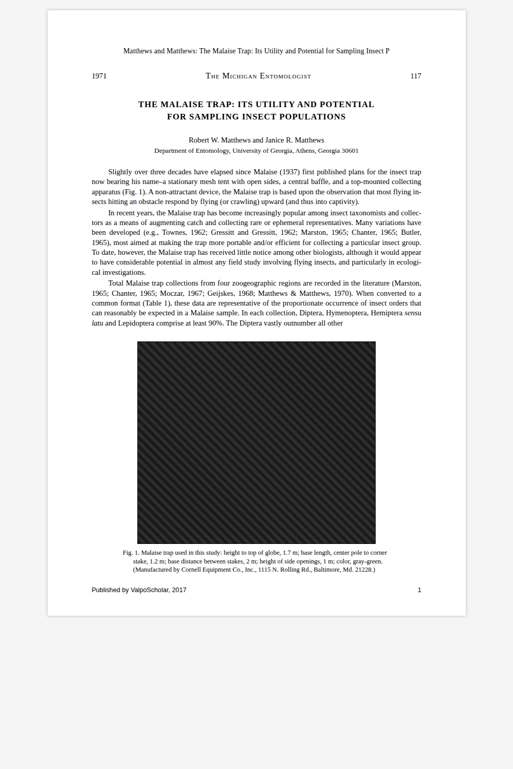Matthews and Matthews: The Malaise Trap: Its Utility and Potential for Sampling Insect P
1971 The Michigan Entomologist 117
The Malaise Trap: Its Utility and Potential
for Sampling Insect Populations
Robert W. Matthews and Janice R. Matthews
Department of Entomology, University of Georgia, Athens, Georgia 30601
Slightly over three decades have elapsed since Malaise (1937) first published plans for the insect trap now bearing his name–a stationary mesh tent with open sides, a central baffle, and a top-mounted collecting apparatus (Fig. 1). A non-attractant device, the Malaise trap is based upon the observation that most flying insects hitting an obstacle respond by flying (or crawling) upward (and thus into captivity).
In recent years, the Malaise trap has become increasingly popular among insect taxonomists and collectors as a means of augmenting catch and collecting rare or ephemeral representatives. Many variations have been developed (e.g., Townes, 1962; Gressitt and Gressitt, 1962; Marston, 1965; Chanter, 1965; Butler, 1965), most aimed at making the trap more portable and/or efficient for collecting a particular insect group. To date, however, the Malaise trap has received little notice among other biologists, although it would appear to have considerable potential in almost any field study involving flying insects, and particularly in ecological investigations.
Total Malaise trap collections from four zoogeographic regions are recorded in the literature (Marston, 1965; Chanter, 1965; Moczar, 1967; Geijskes, 1968; Matthews & Matthews, 1970). When converted to a common format (Table 1), these data are representative of the proportionate occurrence of insect orders that can reasonably be expected in a Malaise sample. In each collection, Diptera, Hymenoptera, Hemiptera sensu latu and Lepidoptera comprise at least 90%. The Diptera vastly outnumber all other
Fig. 1. Malaise trap used in this study: height to top of globe, 1.7 m; base length, center pole to corner stake, 1.2 m; base distance between stakes, 2 m; height of side openings, 1 m; color, gray-green. (Manufactured by Cornell Equipment Co., Inc., 1115 N. Rolling Rd., Baltimore, Md. 21228.)
Published by ValpoScholar, 2017 1